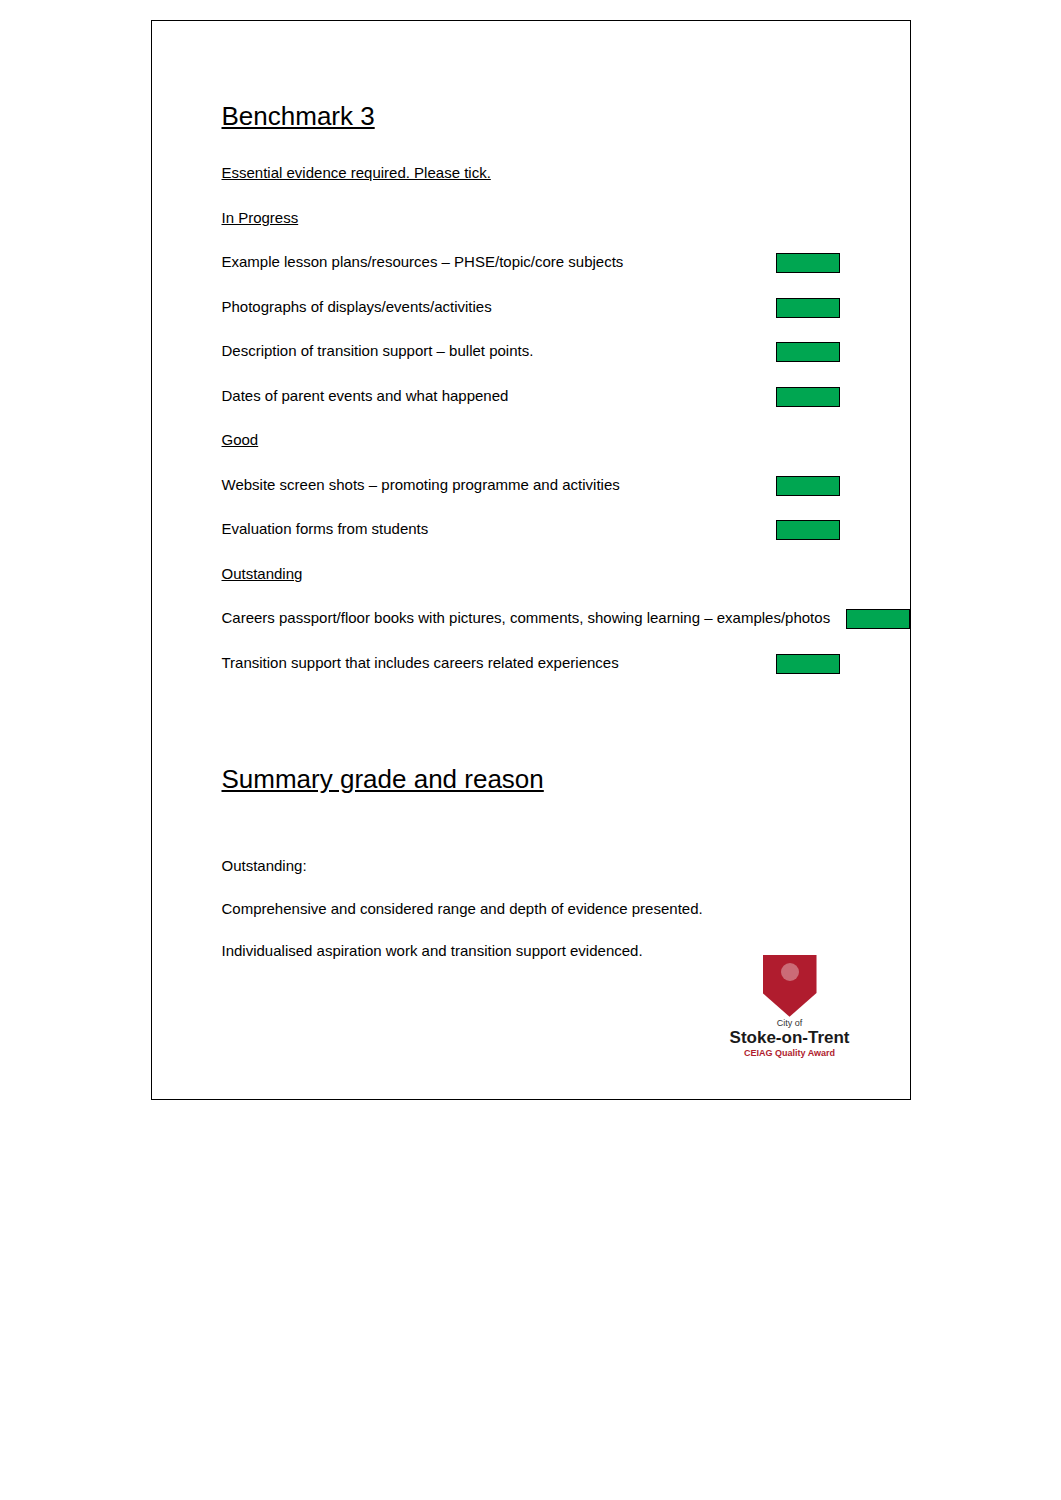Benchmark 3
Essential evidence required. Please tick.
In Progress
Example lesson plans/resources – PHSE/topic/core subjects
Photographs of displays/events/activities
Description of transition support – bullet points.
Dates of parent events and what happened
Good
Website screen shots – promoting programme and activities
Evaluation forms from students
Outstanding
Careers passport/floor books with pictures, comments, showing learning – examples/photos
Transition support that includes careers related experiences
Summary grade and reason
Outstanding:
Comprehensive and considered range and depth of evidence presented.
Individualised aspiration work and transition support evidenced.
City of
Stoke-on-Trent
CEIAG Quality Award